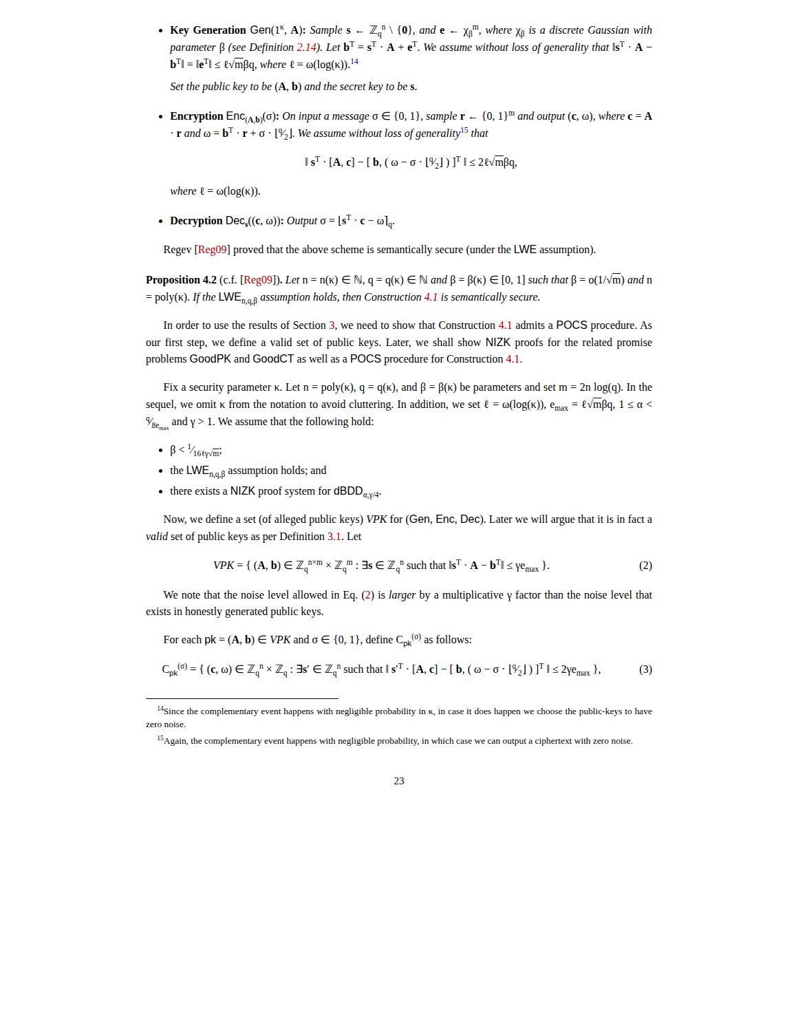Key Generation Gen(1κ, A): Sample s ← ℤqn \ {0}, and e ← χβm, where χβ is a discrete Gaussian with parameter β (see Definition 2.14). Let bT = sT · A + eT. We assume without loss of generality that ‖sT · A − bT‖ = ‖eT‖ ≤ ℓ√mβq, where ℓ = ω(log(κ)).14
Set the public key to be (A, b) and the secret key to be s.
Encryption Enc(A,b)(σ): On input a message σ ∈ {0, 1}, sample r ← {0, 1}m and output (c, ω), where c = A · r and ω = bT · r + σ · ⌊q⁄2⌋. We assume without loss of generality15 that
‖ sT · [A, c] − [ b, ( ω − σ · ⌊q⁄2⌋ ) ]T ‖ ≤ 2ℓ√mβq,
where ℓ = ω(log(κ)).
Decryption Decs((c, ω)): Output σ = ⌊sT · c − ω⌉q.
Regev [Reg09] proved that the above scheme is semantically secure (under the LWE assumption).
Proposition 4.2 (c.f. [Reg09]). Let n = n(κ) ∈ ℕ, q = q(κ) ∈ ℕ and β = β(κ) ∈ [0, 1] such that β = o(1/√m) and n = poly(κ). If the LWEn,q,β assumption holds, then Construction 4.1 is semantically secure.
In order to use the results of Section 3, we need to show that Construction 4.1 admits a POCS procedure. As our first step, we define a valid set of public keys. Later, we shall show NIZK proofs for the related promise problems GoodPK and GoodCT as well as a POCS procedure for Construction 4.1.
Fix a security parameter κ. Let n = poly(κ), q = q(κ), and β = β(κ) be parameters and set m = 2n log(q). In the sequel, we omit κ from the notation to avoid cluttering. In addition, we set ℓ = ω(log(κ)), emax = ℓ√mβq, 1 ≤ α < q⁄8emax and γ > 1. We assume that the following hold:
β < 1⁄16ℓγ√m;
the LWEn,q,β assumption holds; and
there exists a NIZK proof system for dBDDα,γ/4.
Now, we define a set (of alleged public keys) VPK for (Gen, Enc, Dec). Later we will argue that it is in fact a valid set of public keys as per Definition 3.1. Let
VPK = { (A, b) ∈ ℤqn×m × ℤqm : ∃s ∈ ℤqn such that ‖sT · A − bT‖ ≤ γemax }.
(2)
We note that the noise level allowed in Eq. (2) is larger by a multiplicative γ factor than the noise level that exists in honestly generated public keys.
For each pk = (A, b) ∈ VPK and σ ∈ {0, 1}, define Cpk(σ) as follows:
Cpk(σ) = { (c, ω) ∈ ℤqn × ℤq : ∃s′ ∈ ℤqn such that ‖ s′T · [A, c] − [ b, ( ω − σ · ⌊q⁄2⌋ ) ]T ‖ ≤ 2γemax },
(3)
14Since the complementary event happens with negligible probability in κ, in case it does happen we choose the public-keys to have zero noise.
15Again, the complementary event happens with negligible probability, in which case we can output a ciphertext with zero noise.
23